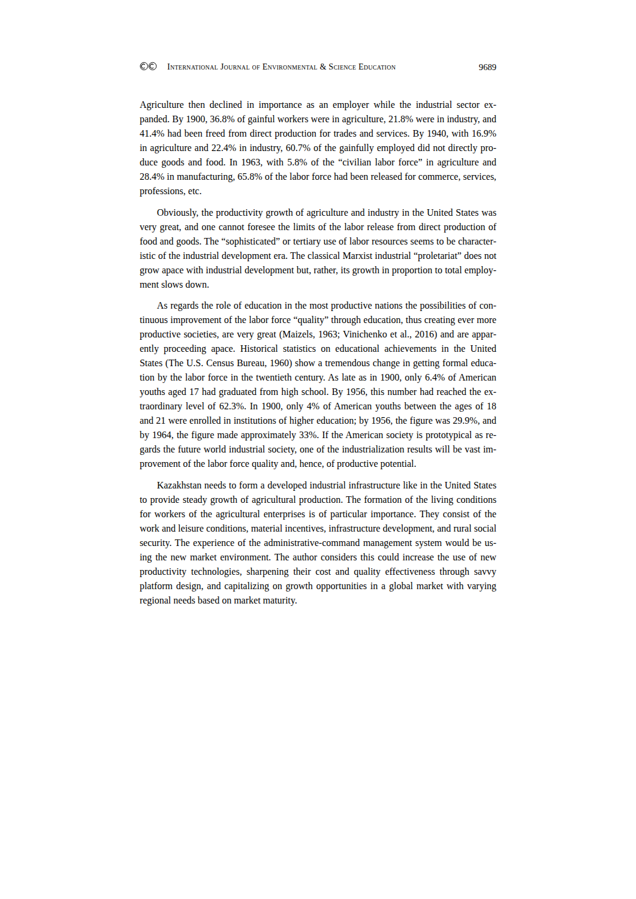International Journal of Environmental & Science Education 9689
Agriculture then declined in importance as an employer while the industrial sector expanded. By 1900, 36.8% of gainful workers were in agriculture, 21.8% were in industry, and 41.4% had been freed from direct production for trades and services. By 1940, with 16.9% in agriculture and 22.4% in industry, 60.7% of the gainfully employed did not directly produce goods and food. In 1963, with 5.8% of the “civilian labor force” in agriculture and 28.4% in manufacturing, 65.8% of the labor force had been released for commerce, services, professions, etc.
Obviously, the productivity growth of agriculture and industry in the United States was very great, and one cannot foresee the limits of the labor release from direct production of food and goods. The “sophisticated” or tertiary use of labor resources seems to be characteristic of the industrial development era. The classical Marxist industrial “proletariat” does not grow apace with industrial development but, rather, its growth in proportion to total employment slows down.
As regards the role of education in the most productive nations the possibilities of continuous improvement of the labor force “quality” through education, thus creating ever more productive societies, are very great (Maizels, 1963; Vinichenko et al., 2016) and are apparently proceeding apace. Historical statistics on educational achievements in the United States (The U.S. Census Bureau, 1960) show a tremendous change in getting formal education by the labor force in the twentieth century. As late as in 1900, only 6.4% of American youths aged 17 had graduated from high school. By 1956, this number had reached the extraordinary level of 62.3%. In 1900, only 4% of American youths between the ages of 18 and 21 were enrolled in institutions of higher education; by 1956, the figure was 29.9%, and by 1964, the figure made approximately 33%. If the American society is prototypical as regards the future world industrial society, one of the industrialization results will be vast improvement of the labor force quality and, hence, of productive potential.
Kazakhstan needs to form a developed industrial infrastructure like in the United States to provide steady growth of agricultural production. The formation of the living conditions for workers of the agricultural enterprises is of particular importance. They consist of the work and leisure conditions, material incentives, infrastructure development, and rural social security. The experience of the administrative-command management system would be using the new market environment. The author considers this could increase the use of new productivity technologies, sharpening their cost and quality effectiveness through savvy platform design, and capitalizing on growth opportunities in a global market with varying regional needs based on market maturity.